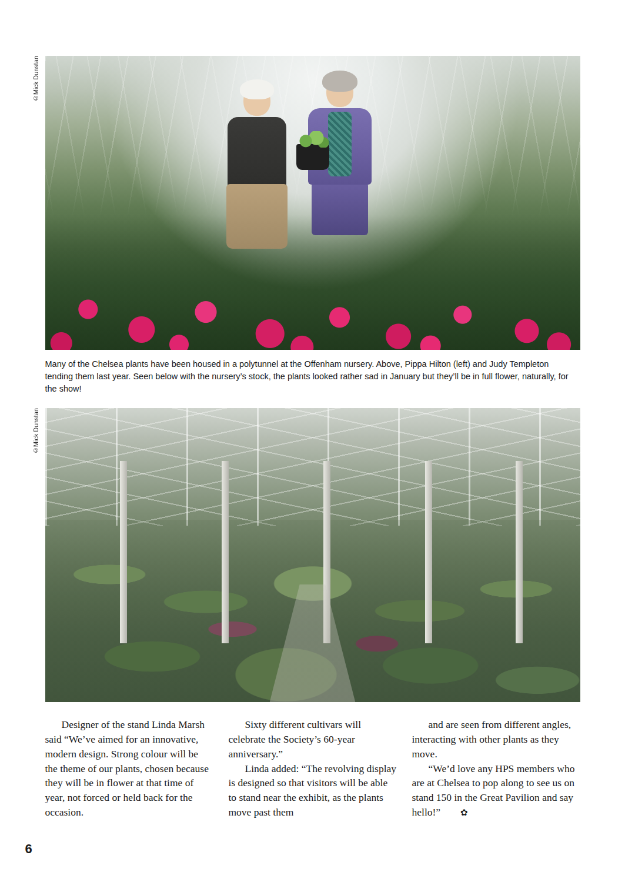©Mick Dunstan
Many of the Chelsea plants have been housed in a polytunnel at the Offenham nursery. Above, Pippa Hilton (left) and Judy Templeton tending them last year. Seen below with the nursery’s stock, the plants looked rather sad in January but they’ll be in full flower, naturally, for the show!
©Mick Dunstan
Designer of the stand Linda Marsh said “We’ve aimed for an innovative, modern design. Strong colour will be the theme of our plants, chosen because they will be in flower at that time of year, not forced or held back for the occasion.
Sixty different cultivars will celebrate the Society’s 60-year anniversary.”
Linda added: “The revolving display is designed so that visitors will be able to stand near the exhibit, as the plants move past them
and are seen from different angles, interacting with other plants as they move.
“We’d love any HPS members who are at Chelsea to pop along to see us on stand 150 in the Great Pavilion and say hello!”✿
6